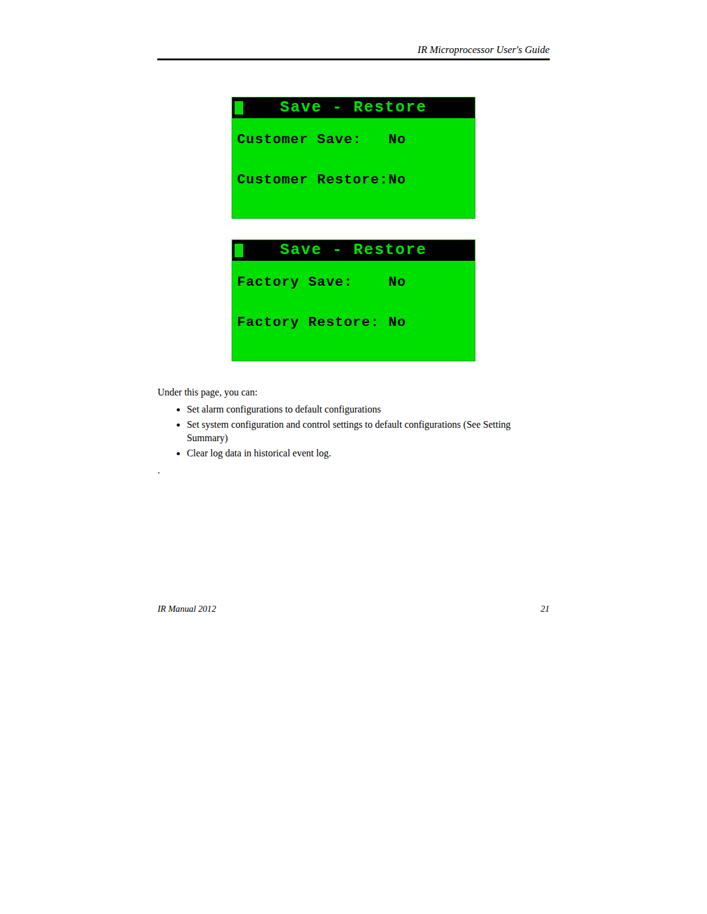IR Microprocessor User's Guide
Save - Restore
Customer Save: No
Customer Restore:No
Save - Restore
Factory Save: No
Factory Restore: No
Under this page, you can:
Set alarm configurations to default configurations
Set system configuration and control settings to default configurations (See Setting Summary)
Clear log data in historical event log.
.
IR Manual 2012 21